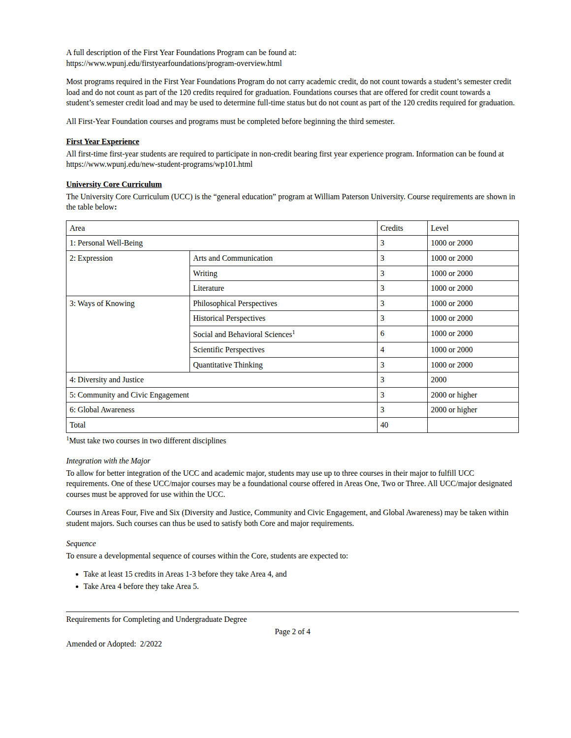A full description of the First Year Foundations Program can be found at:
https://www.wpunj.edu/firstyearfoundations/program-overview.html
Most programs required in the First Year Foundations Program do not carry academic credit, do not count towards a student’s semester credit load and do not count as part of the 120 credits required for graduation. Foundations courses that are offered for credit count towards a student’s semester credit load and may be used to determine full-time status but do not count as part of the 120 credits required for graduation.
All First-Year Foundation courses and programs must be completed before beginning the third semester.
First Year Experience
All first-time first-year students are required to participate in non-credit bearing first year experience program. Information can be found at https://www.wpunj.edu/new-student-programs/wp101.html
University Core Curriculum
The University Core Curriculum (UCC) is the “general education” program at William Paterson University. Course requirements are shown in the table below:
| Area | Credits | Level |
| 1: Personal Well-Being | 3 | 1000 or 2000 |
| 2: Expression | Arts and Communication | 3 | 1000 or 2000 |
| Writing | 3 | 1000 or 2000 |
| Literature | 3 | 1000 or 2000 |
| 3: Ways of Knowing | Philosophical Perspectives | 3 | 1000 or 2000 |
| Historical Perspectives | 3 | 1000 or 2000 |
| Social and Behavioral Sciences 1 | 6 | 1000 or 2000 |
| Scientific Perspectives | 4 | 1000 or 2000 |
| Quantitative Thinking | 3 | 1000 or 2000 |
| 4: Diversity and Justice | 3 | 2000 |
| 5: Community and Civic Engagement | 3 | 2000 or higher |
| 6: Global Awareness | 3 | 2000 or higher |
| Total | 40 | |
1Must take two courses in two different disciplines
Integration with the Major
To allow for better integration of the UCC and academic major, students may use up to three courses in their major to fulfill UCC requirements. One of these UCC/major courses may be a foundational course offered in Areas One, Two or Three. All UCC/major designated courses must be approved for use within the UCC.
Courses in Areas Four, Five and Six (Diversity and Justice, Community and Civic Engagement, and Global Awareness) may be taken within student majors. Such courses can thus be used to satisfy both Core and major requirements.
Sequence
To ensure a developmental sequence of courses within the Core, students are expected to:
Take at least 15 credits in Areas 1-3 before they take Area 4, and
Take Area 4 before they take Area 5.
Requirements for Completing and Undergraduate Degree
Page 2 of 4
Amended or Adopted: 2/2022